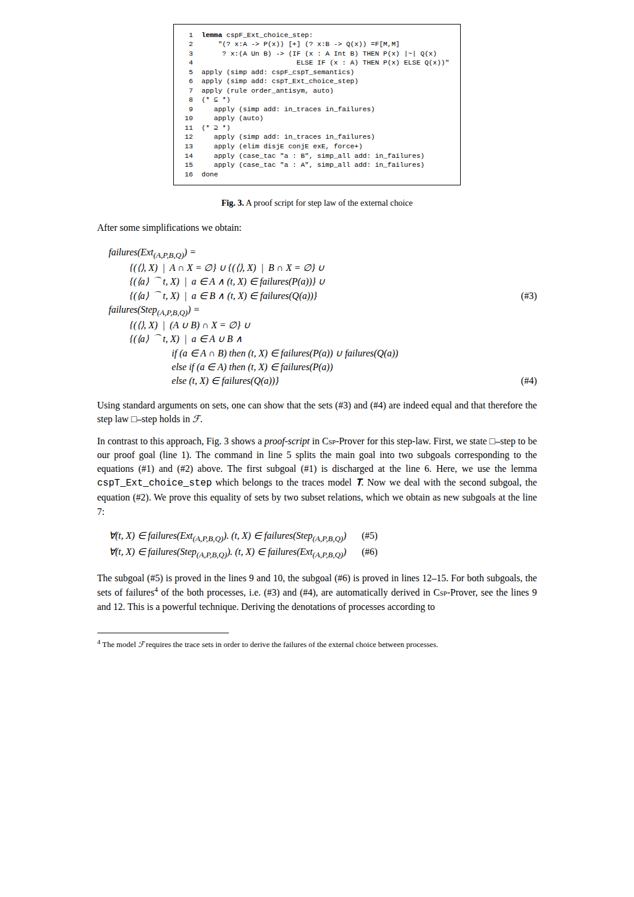| 1 | lemma cspF_Ext_choice_step: |
| 2 | "(? x:A -> P(x)) [+] (? x:B -> Q(x)) =F[M,M] |
| 3 | ? x:(A Un B) -> (IF (x : A Int B) THEN P(x) /~/ Q(x) |
| 4 | ELSE IF (x : A) THEN P(x) ELSE Q(x))" |
| 5 | apply (simp add: cspF_cspT_semantics) |
| 6 | apply (simp add: cspT_Ext_choice_step) |
| 7 | apply (rule order_antisym, auto) |
| 8 | (* ⊆ *) |
| 9 | apply (simp add: in_traces in_failures) |
| 10 | apply (auto) |
| 11 | (* ⊇ *) |
| 12 | apply (simp add: in_traces in_failures) |
| 13 | apply (elim disjE conjE exE, force+) |
| 14 | apply (case_tac "a : B", simp_all add: in_failures) |
| 15 | apply (case_tac "a : A", simp_all add: in_failures) |
| 16 | done |
Fig. 3. A proof script for step law of the external choice
After some simplifications we obtain:
failures(Ext(A,P,B,Q)) = {(⟨⟩, X) | A ∩ X = ∅} ∪ {(⟨⟩, X) | B ∩ X = ∅} ∪ {(⟨a⟩ ⌒ t, X) | a ∈ A ∧ (t, X) ∈ failures(P(a))} ∪ {(⟨a⟩ ⌒ t, X) | a ∈ B ∧ (t, X) ∈ failures(Q(a))}(#3) failures(Step(A,P,B,Q)) = {(⟨⟩, X) | (A ∪ B) ∩ X = ∅} ∪ {(⟨a⟩ ⌒ t, X) | a ∈ A ∪ B ∧ if (a ∈ A ∩ B) then (t, X) ∈ failures(P(a)) ∪ failures(Q(a)) else if (a ∈ A) then (t, X) ∈ failures(P(a)) else (t, X) ∈ failures(Q(a))}(#4)
Using standard arguments on sets, one can show that the sets (#3) and (#4) are indeed equal and that therefore the step law □–step holds in ℱ.
In contrast to this approach, Fig. 3 shows a proof-script in Csp-Prover for this step-law. First, we state □–step to be our proof goal (line 1). The command in line 5 splits the main goal into two subgoals corresponding to the equations (#1) and (#2) above. The first subgoal (#1) is discharged at the line 6. Here, we use the lemma cspT_Ext_choice_step which belongs to the traces model 𝐓. Now we deal with the second subgoal, the equation (#2). We prove this equality of sets by two subset relations, which we obtain as new subgoals at the line 7:
∀(t, X) ∈ failures(Ext(A,P,B,Q)). (t, X) ∈ failures(Step(A,P,B,Q))(#5) ∀(t, X) ∈ failures(Step(A,P,B,Q)). (t, X) ∈ failures(Ext(A,P,B,Q))(#6)
The subgoal (#5) is proved in the lines 9 and 10, the subgoal (#6) is proved in lines 12–15. For both subgoals, the sets of failures4 of the both processes, i.e. (#3) and (#4), are automatically derived in Csp-Prover, see the lines 9 and 12. This is a powerful technique. Deriving the denotations of processes according to
4 The model ℱ requires the trace sets in order to derive the failures of the external choice between processes.